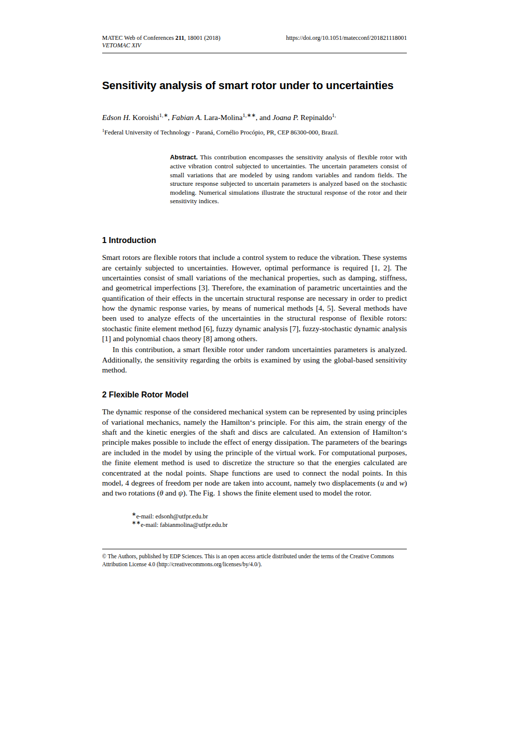MATEC Web of Conferences 211, 18001 (2018)
VETOMAC XIV
https://doi.org/10.1051/matecconf/201821118001
Sensitivity analysis of smart rotor under to uncertainties
Edson H. Koroishi1,∗, Fabian A. Lara-Molina1,∗∗, and Joana P. Repinaldo1,
1Federal University of Technology - Paraná, Cornélio Procópio, PR, CEP 86300-000, Brazil.
Abstract. This contribution encompasses the sensitivity analysis of flexible rotor with active vibration control subjected to uncertainties. The uncertain parameters consist of small variations that are modeled by using random variables and random fields. The structure response subjected to uncertain parameters is analyzed based on the stochastic modeling. Numerical simulations illustrate the structural response of the rotor and their sensitivity indices.
1 Introduction
Smart rotors are flexible rotors that include a control system to reduce the vibration. These systems are certainly subjected to uncertainties. However, optimal performance is required [1, 2]. The uncertainties consist of small variations of the mechanical properties, such as damping, stiffness, and geometrical imperfections [3]. Therefore, the examination of parametric uncertainties and the quantification of their effects in the uncertain structural response are necessary in order to predict how the dynamic response varies, by means of numerical methods [4, 5]. Several methods have been used to analyze effects of the uncertainties in the structural response of flexible rotors: stochastic finite element method [6], fuzzy dynamic analysis [7], fuzzy-stochastic dynamic analysis [1] and polynomial chaos theory [8] among others.
In this contribution, a smart flexible rotor under random uncertainties parameters is analyzed. Additionally, the sensitivity regarding the orbits is examined by using the global-based sensitivity method.
2 Flexible Rotor Model
The dynamic response of the considered mechanical system can be represented by using principles of variational mechanics, namely the Hamilton‘s principle. For this aim, the strain energy of the shaft and the kinetic energies of the shaft and discs are calculated. An extension of Hamilton‘s principle makes possible to include the effect of energy dissipation. The parameters of the bearings are included in the model by using the principle of the virtual work. For computational purposes, the finite element method is used to discretize the structure so that the energies calculated are concentrated at the nodal points. Shape functions are used to connect the nodal points. In this model, 4 degrees of freedom per node are taken into account, namely two displacements (u and w) and two rotations (θ and ψ). The Fig. 1 shows the finite element used to model the rotor.
∗e-mail: edsonh@utfpr.edu.br
∗∗e-mail: fabianmolina@utfpr.edu.br
© The Authors, published by EDP Sciences. This is an open access article distributed under the terms of the Creative Commons Attribution License 4.0 (http://creativecommons.org/licenses/by/4.0/).